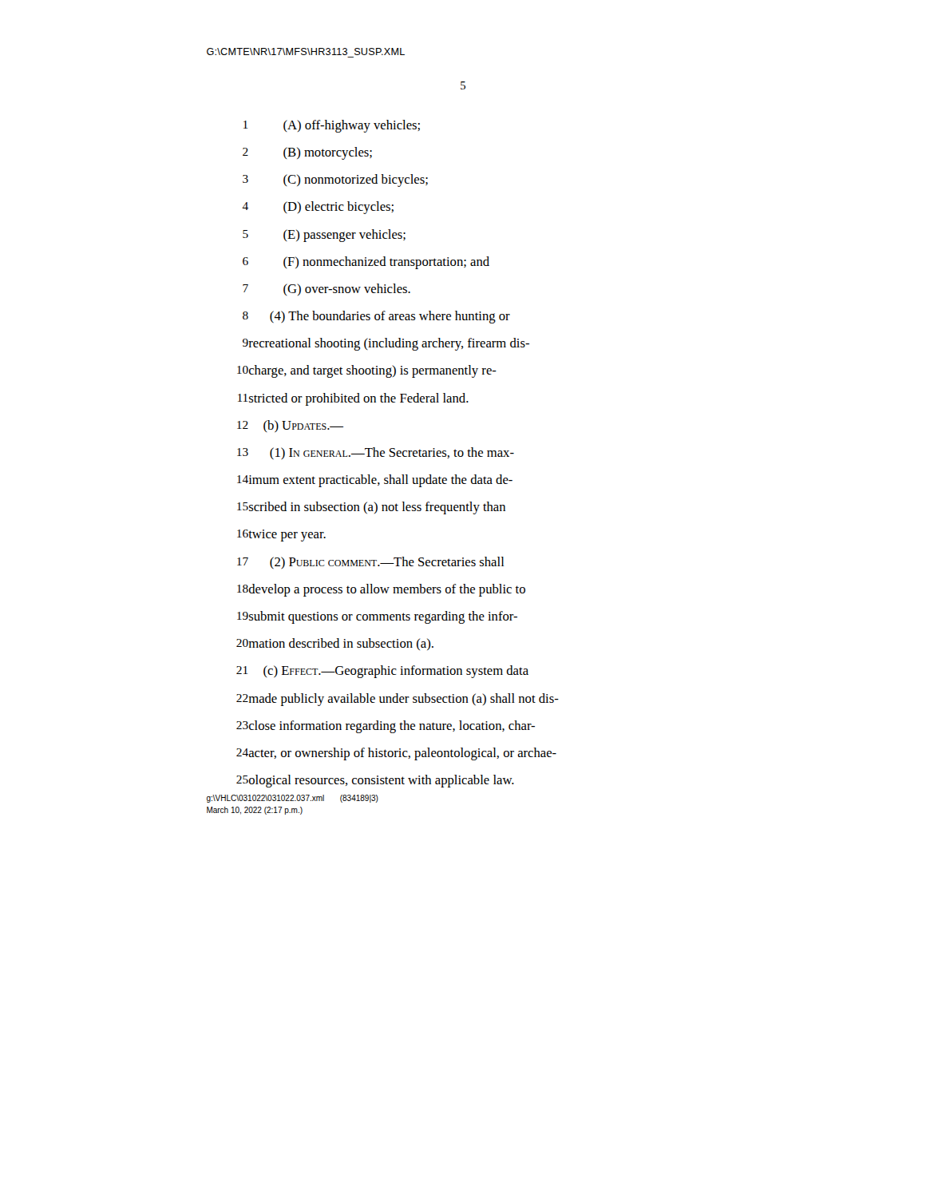G:\CMTE\NR\17\MFS\HR3113_SUSP.XML
5
| 1 | (A) off-highway vehicles; |
| 2 | (B) motorcycles; |
| 3 | (C) nonmotorized bicycles; |
| 4 | (D) electric bicycles; |
| 5 | (E) passenger vehicles; |
| 6 | (F) nonmechanized transportation; and |
| 7 | (G) over-snow vehicles. |
| 8 | (4) The boundaries of areas where hunting or |
| 9 | recreational shooting (including archery, firearm dis- |
| 10 | charge, and target shooting) is permanently re- |
| 11 | stricted or prohibited on the Federal land. |
| 12 | (b) Updates. — |
| 13 | (1) In general. —The Secretaries, to the max- |
| 14 | imum extent practicable, shall update the data de- |
| 15 | scribed in subsection (a) not less frequently than |
| 16 | twice per year. |
| 17 | (2) Public comment. —The Secretaries shall |
| 18 | develop a process to allow members of the public to |
| 19 | submit questions or comments regarding the infor- |
| 20 | mation described in subsection (a). |
| 21 | (c) Effect. —Geographic information system data |
| 22 | made publicly available under subsection (a) shall not dis- |
| 23 | close information regarding the nature, location, char- |
| 24 | acter, or ownership of historic, paleontological, or archae- |
| 25 | ological resources, consistent with applicable law. |
g:\VHLC\031022\031022.037.xml (834189|3)
March 10, 2022 (2:17 p.m.)